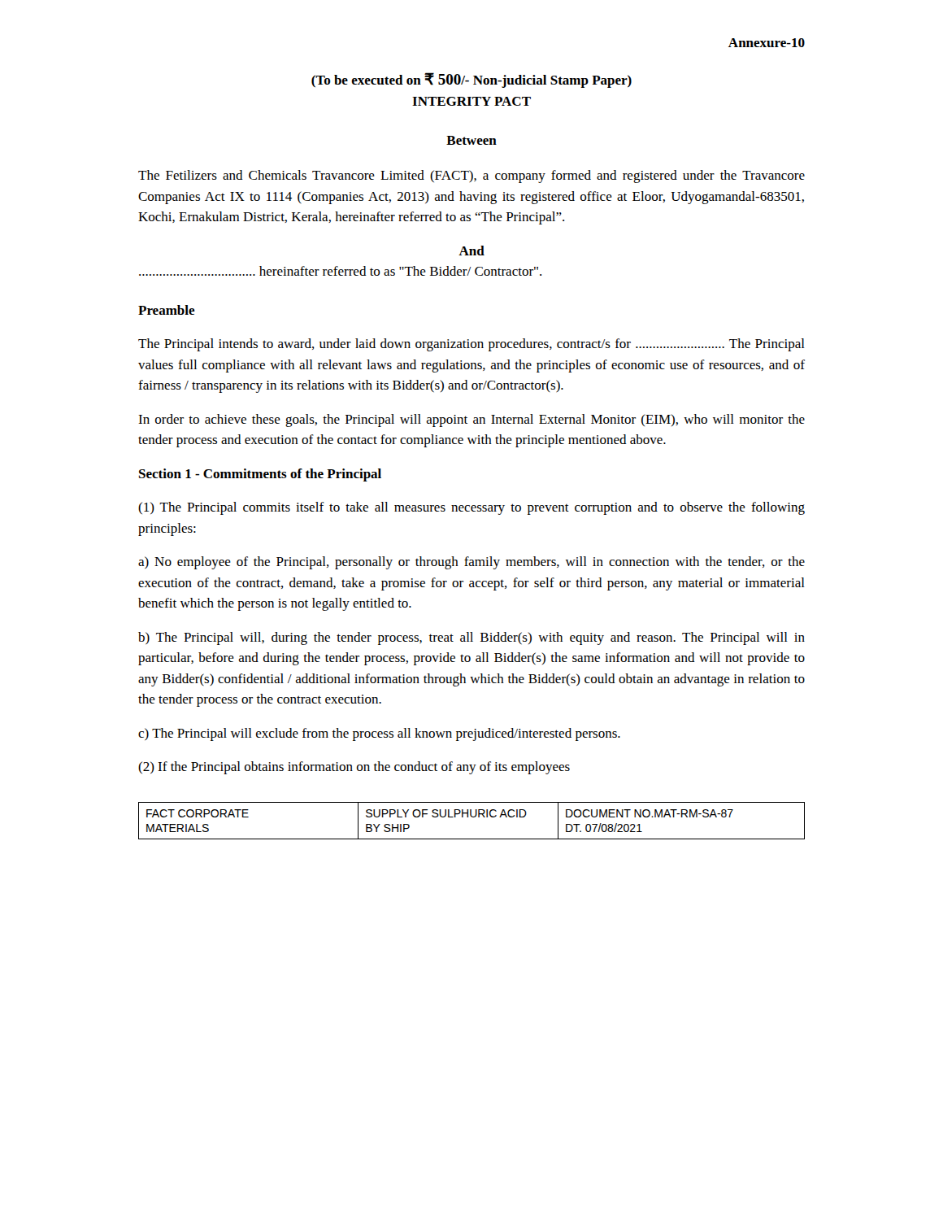Annexure-10
(To be executed on ₹ 500/- Non-judicial Stamp Paper)
INTEGRITY PACT
Between
The Fetilizers and Chemicals Travancore Limited (FACT), a company formed and registered under the Travancore Companies Act IX to 1114 (Companies Act, 2013) and having its registered office at Eloor, Udyogamandal-683501, Kochi, Ernakulam District, Kerala, hereinafter referred to as “The Principal”.
And
.................................. hereinafter referred to as "The Bidder/ Contractor".
Preamble
The Principal intends to award, under laid down organization procedures, contract/s for .......................... The Principal values full compliance with all relevant laws and regulations, and the principles of economic use of resources, and of fairness / transparency in its relations with its Bidder(s) and or/Contractor(s).
In order to achieve these goals, the Principal will appoint an Internal External Monitor (EIM), who will monitor the tender process and execution of the contact for compliance with the principle mentioned above.
Section 1 - Commitments of the Principal
(1) The Principal commits itself to take all measures necessary to prevent corruption and to observe the following principles:
a) No employee of the Principal, personally or through family members, will in connection with the tender, or the execution of the contract, demand, take a promise for or accept, for self or third person, any material or immaterial benefit which the person is not legally entitled to.
b) The Principal will, during the tender process, treat all Bidder(s) with equity and reason. The Principal will in particular, before and during the tender process, provide to all Bidder(s) the same information and will not provide to any Bidder(s) confidential / additional information through which the Bidder(s) could obtain an advantage in relation to the tender process or the contract execution.
c) The Principal will exclude from the process all known prejudiced/interested persons.
(2) If the Principal obtains information on the conduct of any of its employees
| FACT CORPORATE MATERIALS | SUPPLY OF SULPHURIC ACID BY SHIP | DOCUMENT NO.MAT-RM-SA-87 DT. 07/08/2021 |